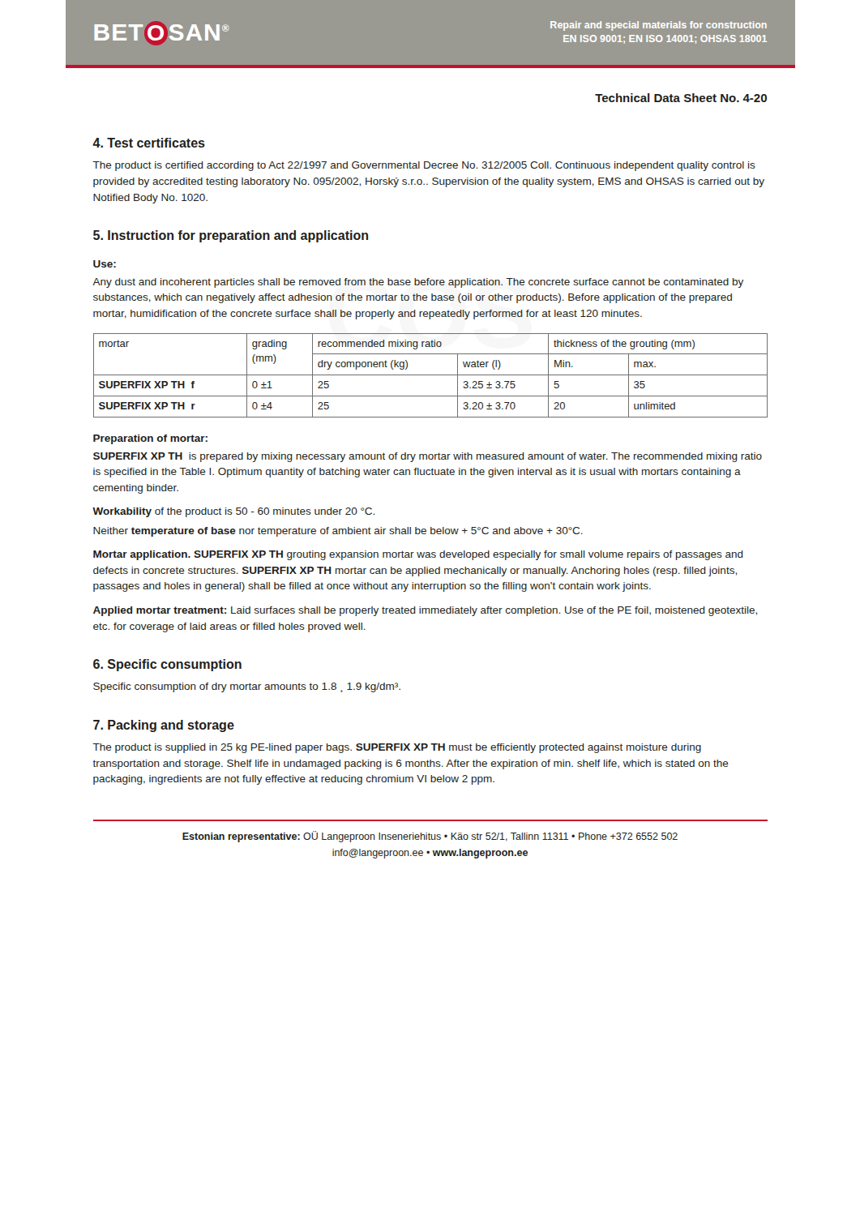BETOSAN®
Repair and special materials for construction
EN ISO 9001; EN ISO 14001; OHSAS 18001
COS
Technical Data Sheet No. 4-20
4. Test certificates
The product is certified according to Act 22/1997 and Governmental Decree No. 312/2005 Coll. Continuous independent quality control is provided by accredited testing laboratory No. 095/2002, Horský s.r.o.. Supervision of the quality system, EMS and OHSAS is carried out by Notified Body No. 1020.
5. Instruction for preparation and application
Use:
Any dust and incoherent particles shall be removed from the base before application. The concrete surface cannot be contaminated by substances, which can negatively affect adhesion of the mortar to the base (oil or other products). Before application of the prepared mortar, humidification of the concrete surface shall be properly and repeatedly performed for at least 120 minutes.
| mortar | grading (mm) | recommended mixing ratio | thickness of the grouting (mm) |
| --- | --- | --- | --- |
| dry component (kg) | water (l) | Min. | max. |
| SUPERFIX XP TH f | 0 ±1 | 25 | 3.25 ± 3.75 | 5 | 35 |
| SUPERFIX XP TH r | 0 ±4 | 25 | 3.20 ± 3.70 | 20 | unlimited |
Preparation of mortar:
SUPERFIX XP TH is prepared by mixing necessary amount of dry mortar with measured amount of water. The recommended mixing ratio is specified in the Table I. Optimum quantity of batching water can fluctuate in the given interval as it is usual with mortars containing a cementing binder.
Workability of the product is 50 - 60 minutes under 20 °C.
Neither temperature of base nor temperature of ambient air shall be below + 5°C and above + 30°C.
Mortar application. SUPERFIX XP TH grouting expansion mortar was developed especially for small volume repairs of passages and defects in concrete structures. SUPERFIX XP TH mortar can be applied mechanically or manually. Anchoring holes (resp. filled joints, passages and holes in general) shall be filled at once without any interruption so the filling won't contain work joints.
Applied mortar treatment: Laid surfaces shall be properly treated immediately after completion. Use of the PE foil, moistened geotextile, etc. for coverage of laid areas or filled holes proved well.
6. Specific consumption
Specific consumption of dry mortar amounts to 1.8 ¸ 1.9 kg/dm³.
7. Packing and storage
The product is supplied in 25 kg PE-lined paper bags. SUPERFIX XP TH must be efficiently protected against moisture during transportation and storage. Shelf life in undamaged packing is 6 months. After the expiration of min. shelf life, which is stated on the packaging, ingredients are not fully effective at reducing chromium VI below 2 ppm.
Estonian representative: OÜ Langeproon Inseneriehitus • Käo str 52/1, Tallinn 11311 • Phone +372 6552 502
info@langeproon.ee • www.langeproon.ee